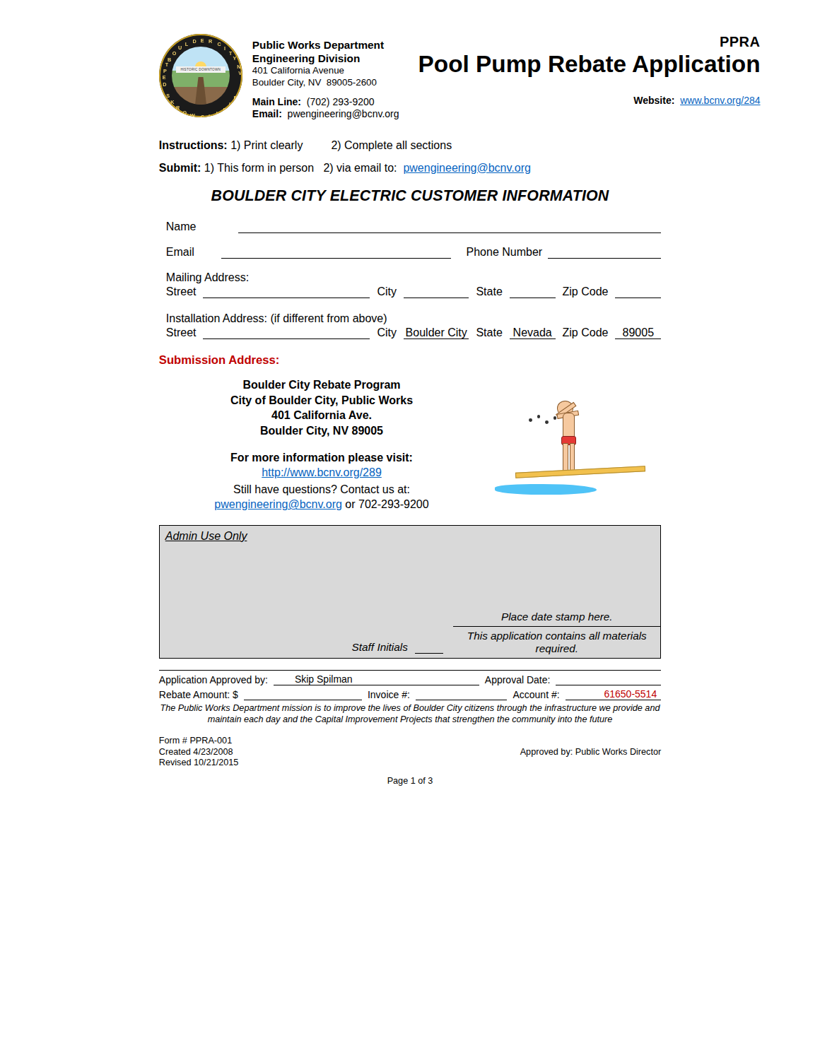HISTORIC DOWNTOWN
B O U L D E R C I T Y N V P U B L I C W O R K S D E P T
Public Works Department
Engineering Division
401 California Avenue
Boulder City, NV 89005-2600
Main Line: (702) 293-9200
Email: pwengineering@bcnv.org
PPRA
Pool Pump Rebate Application
Website: www.bcnv.org/284
Instructions: 1) Print clearly 2) Complete all sections
Submit: 1) This form in person 2) via email to: pwengineering@bcnv.org
BOULDER CITY ELECTRIC CUSTOMER INFORMATION
Name
Email Phone Number
Mailing Address:
Street City State Zip Code
Installation Address: (if different from above)
Street City Boulder City State Nevada Zip Code 89005
Submission Address:
Boulder City Rebate Program
City of Boulder City, Public Works
401 California Ave.
Boulder City, NV 89005
For more information please visit:
http://www.bcnv.org/289
Still have questions? Contact us at:
pwengineering@bcnv.org or 702-293-9200
Admin Use Only
Staff Initials
Place date stamp here.
This application contains all materials required.
Application Approved by: Skip Spilman Approval Date:
Rebate Amount: $ Invoice #: Account #: 61650-5514
The Public Works Department mission is to improve the lives of Boulder City citizens through the infrastructure we provide and maintain each day and the Capital Improvement Projects that strengthen the community into the future
Form # PPRA-001
Created 4/23/2008
Revised 10/21/2015
Approved by: Public Works Director
Page 1 of 3